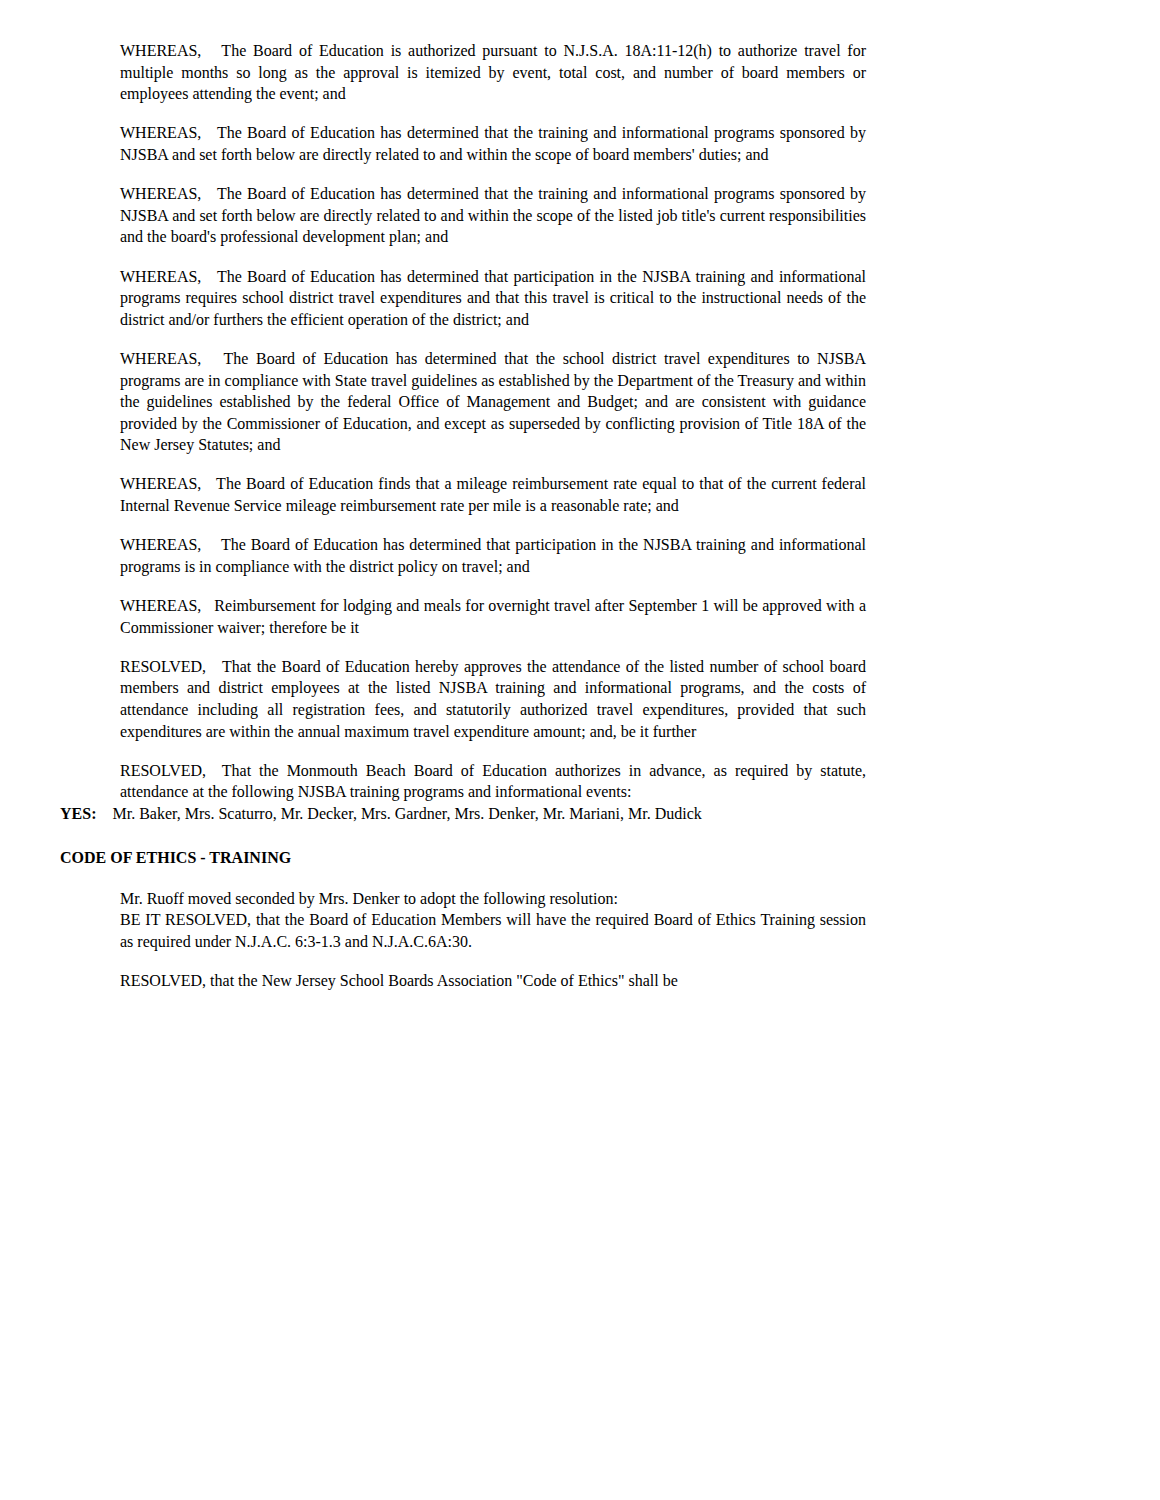WHEREAS, The Board of Education is authorized pursuant to N.J.S.A. 18A:11-12(h) to authorize travel for multiple months so long as the approval is itemized by event, total cost, and number of board members or employees attending the event; and
WHEREAS, The Board of Education has determined that the training and informational programs sponsored by NJSBA and set forth below are directly related to and within the scope of board members' duties; and
WHEREAS, The Board of Education has determined that the training and informational programs sponsored by NJSBA and set forth below are directly related to and within the scope of the listed job title's current responsibilities and the board's professional development plan; and
WHEREAS, The Board of Education has determined that participation in the NJSBA training and informational programs requires school district travel expenditures and that this travel is critical to the instructional needs of the district and/or furthers the efficient operation of the district; and
WHEREAS, The Board of Education has determined that the school district travel expenditures to NJSBA programs are in compliance with State travel guidelines as established by the Department of the Treasury and within the guidelines established by the federal Office of Management and Budget; and are consistent with guidance provided by the Commissioner of Education, and except as superseded by conflicting provision of Title 18A of the New Jersey Statutes; and
WHEREAS, The Board of Education finds that a mileage reimbursement rate equal to that of the current federal Internal Revenue Service mileage reimbursement rate per mile is a reasonable rate; and
WHEREAS, The Board of Education has determined that participation in the NJSBA training and informational programs is in compliance with the district policy on travel; and
WHEREAS, Reimbursement for lodging and meals for overnight travel after September 1 will be approved with a Commissioner waiver; therefore be it
RESOLVED, That the Board of Education hereby approves the attendance of the listed number of school board members and district employees at the listed NJSBA training and informational programs, and the costs of attendance including all registration fees, and statutorily authorized travel expenditures, provided that such expenditures are within the annual maximum travel expenditure amount; and, be it further
RESOLVED, That the Monmouth Beach Board of Education authorizes in advance, as required by statute, attendance at the following NJSBA training programs and informational events:
YES: Mr. Baker, Mrs. Scaturro, Mr. Decker, Mrs. Gardner, Mrs. Denker, Mr. Mariani, Mr. Dudick
CODE OF ETHICS - TRAINING
Mr. Ruoff moved seconded by Mrs. Denker to adopt the following resolution:
BE IT RESOLVED, that the Board of Education Members will have the required Board of Ethics Training session as required under N.J.A.C. 6:3-1.3 and N.J.A.C.6A:30.
RESOLVED, that the New Jersey School Boards Association "Code of Ethics" shall be